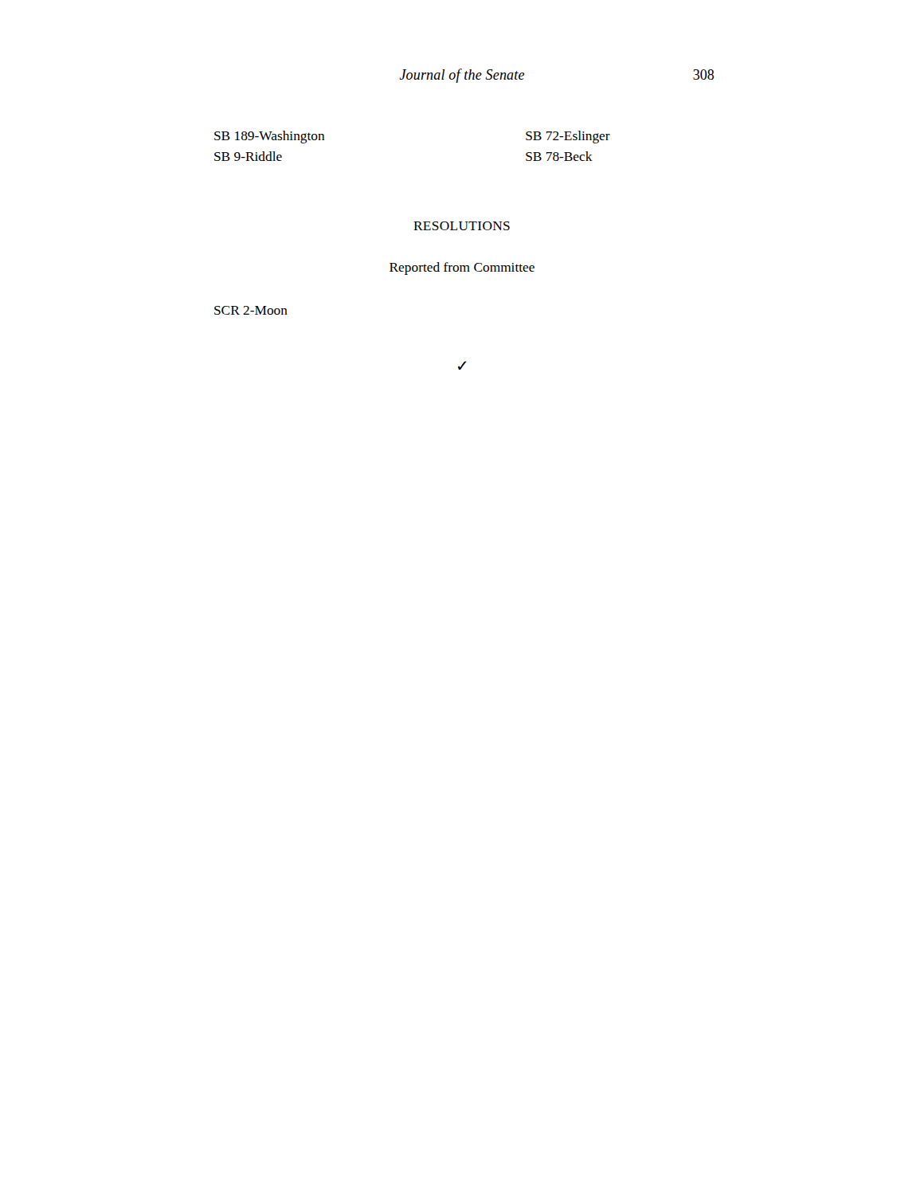Journal of the Senate 308
SB 189-Washington
SB 72-Eslinger
SB 9-Riddle
SB 78-Beck
RESOLUTIONS
Reported from Committee
SCR 2-Moon
✓